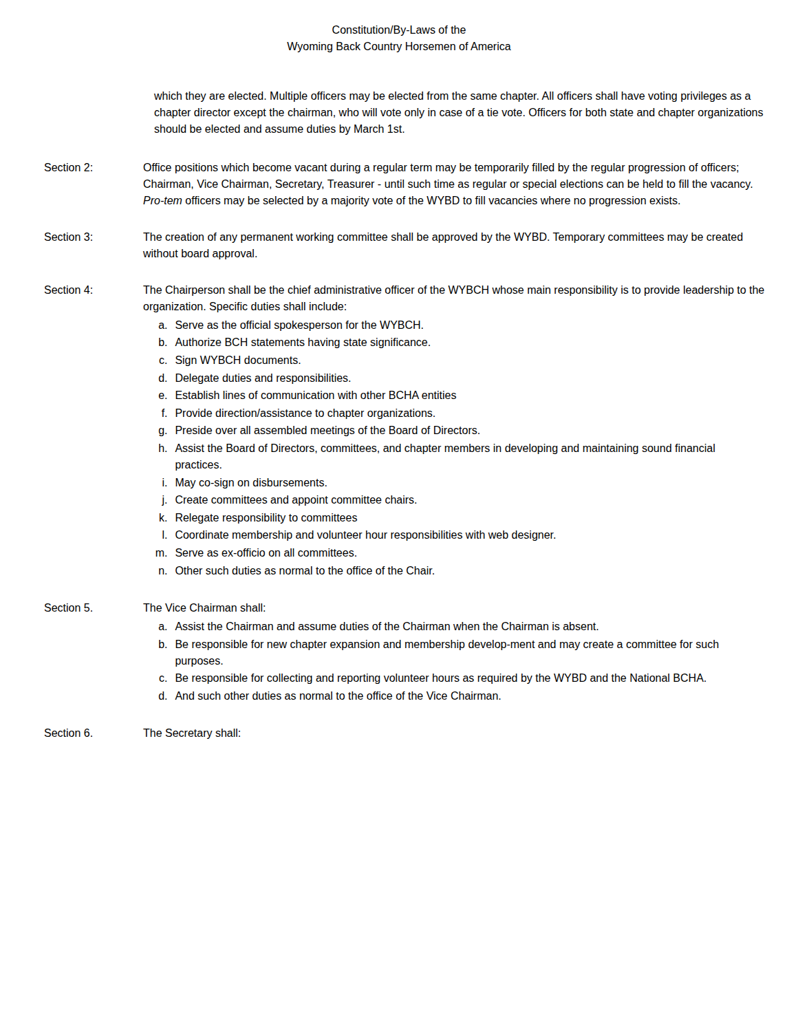Constitution/By-Laws of the
Wyoming Back Country Horsemen of America
which they are elected. Multiple officers may be elected from the same chapter. All officers shall have voting privileges as a chapter director except the chairman, who will vote only in case of a tie vote. Officers for both state and chapter organizations should be elected and assume duties by March 1st.
Section 2:
Office positions which become vacant during a regular term may be temporarily filled by the regular progression of officers; Chairman, Vice Chairman, Secretary, Treasurer - until such time as regular or special elections can be held to fill the vacancy. Pro-tem officers may be selected by a majority vote of the WYBD to fill vacancies where no progression exists.
Section 3:
The creation of any permanent working committee shall be approved by the WYBD. Temporary committees may be created without board approval.
Section 4:
The Chairperson shall be the chief administrative officer of the WYBCH whose main responsibility is to provide leadership to the organization. Specific duties shall include:
Serve as the official spokesperson for the WYBCH.
Authorize BCH statements having state significance.
Sign WYBCH documents.
Delegate duties and responsibilities.
Establish lines of communication with other BCHA entities
Provide direction/assistance to chapter organizations.
Preside over all assembled meetings of the Board of Directors.
Assist the Board of Directors, committees, and chapter members in developing and maintaining sound financial practices.
May co-sign on disbursements.
Create committees and appoint committee chairs.
Relegate responsibility to committees
Coordinate membership and volunteer hour responsibilities with web designer.
Serve as ex-officio on all committees.
Other such duties as normal to the office of the Chair.
Section 5.
The Vice Chairman shall:
Assist the Chairman and assume duties of the Chairman when the Chairman is absent.
Be responsible for new chapter expansion and membership develop-ment and may create a committee for such purposes.
Be responsible for collecting and reporting volunteer hours as required by the WYBD and the National BCHA.
And such other duties as normal to the office of the Vice Chairman.
Section 6.
The Secretary shall: